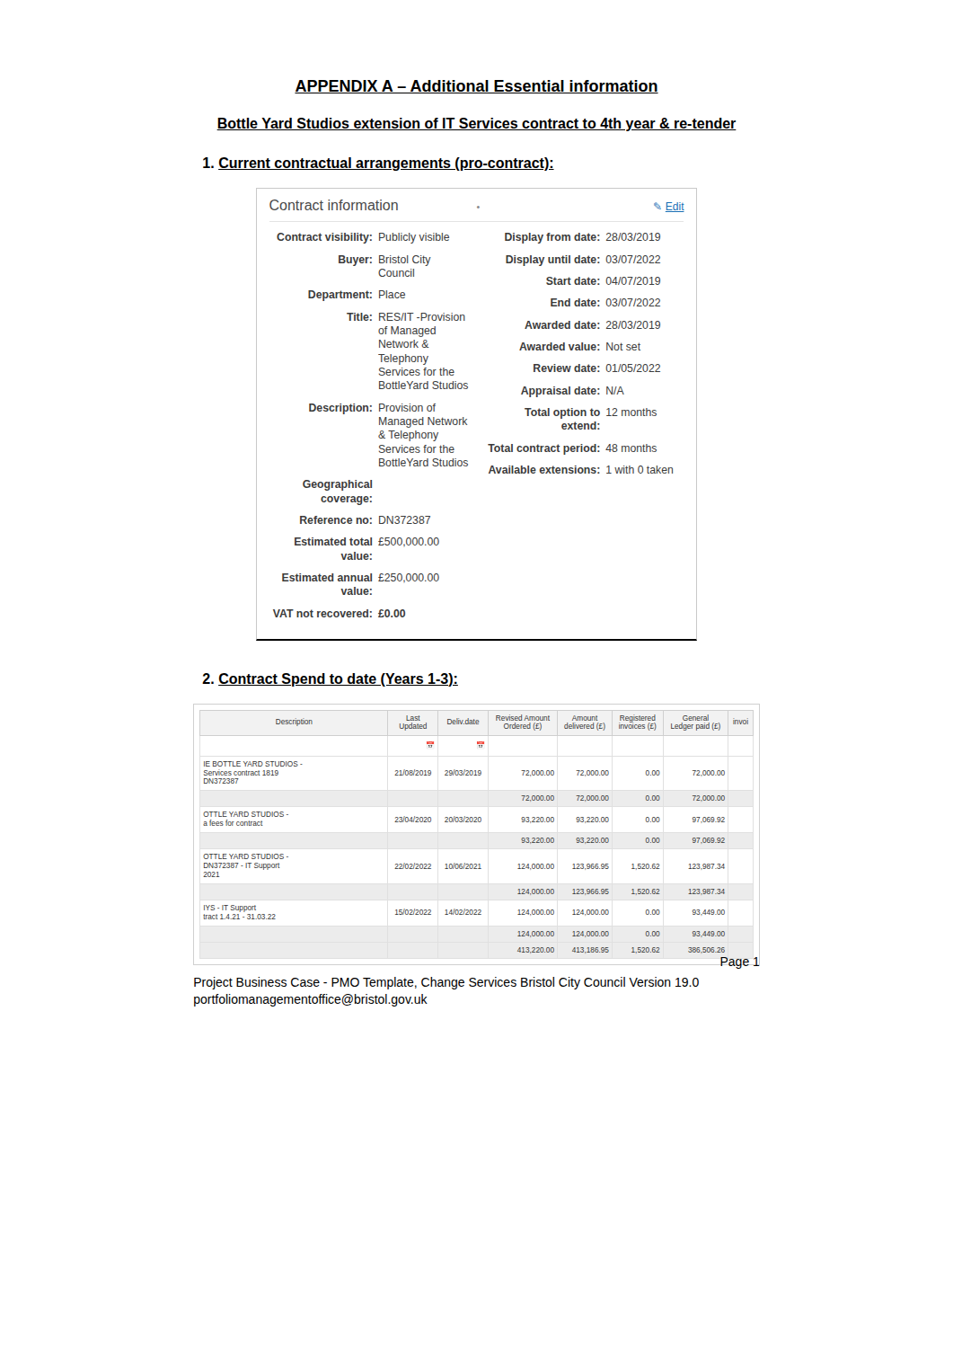APPENDIX A – Additional Essential information
Bottle Yard Studios extension of IT Services contract to 4th year & re-tender
Current contractual arrangements (pro-contract):
•
Contract information Edit
Contract visibility:
Publicly visible
Buyer:
Bristol City Council
Department:
Place
Title:
RES/IT -Provision of Managed Network & Telephony Services for the BottleYard Studios
Description:
Provision of Managed Network & Telephony Services for the BottleYard Studios
Geographical coverage:
Reference no:
DN372387
Estimated total value:
£500,000.00
Estimated annual value:
£250,000.00
VAT not recovered:
£0.00
Display from date:
28/03/2019
Display until date:
03/07/2022
Start date:
04/07/2019
End date:
03/07/2022
Awarded date:
28/03/2019
Awarded value:
Not set
Review date:
01/05/2022
Appraisal date:
N/A
Total option to extend:
12 months
Total contract period:
48 months
Available extensions:
1 with 0 taken
Contract Spend to date (Years 1-3):
| Description | Last Updated | Deliv.date | Revised Amount Ordered (£) | Amount delivered (£) | Registered invoices (£) | General Ledger paid (£) | invoi |
| --- | --- | --- | --- | --- | --- | --- | --- |
| IE BOTTLE YARD STUDIOS - Services contract 1819 DN372387 | 21/08/2019 | 29/03/2019 | 72,000.00 | 72,000.00 | 0.00 | 72,000.00 | |
| | | | 72,000.00 | 72,000.00 | 0.00 | 72,000.00 | |
| OTTLE YARD STUDIOS - a fees for contract | 23/04/2020 | 20/03/2020 | 93,220.00 | 93,220.00 | 0.00 | 97,069.92 | |
| | | | 93,220.00 | 93,220.00 | 0.00 | 97,069.92 | |
| OTTLE YARD STUDIOS - DN372387 - IT Support 2021 | 22/02/2022 | 10/06/2021 | 124,000.00 | 123,966.95 | 1,520.62 | 123,987.34 | |
| | | | 124,000.00 | 123,966.95 | 1,520.62 | 123,987.34 | |
| IYS - IT Support tract 1.4.21 - 31.03.22 | 15/02/2022 | 14/02/2022 | 124,000.00 | 124,000.00 | 0.00 | 93,449.00 | |
| | | | 124,000.00 | 124,000.00 | 0.00 | 93,449.00 | |
| | | | 413,220.00 | 413,186.95 | 1,520.62 | 386,506.26 | |
Page 1
Project Business Case - PMO Template, Change Services Bristol City Council Version 19.0
portfoliomanagementoffice@bristol.gov.uk